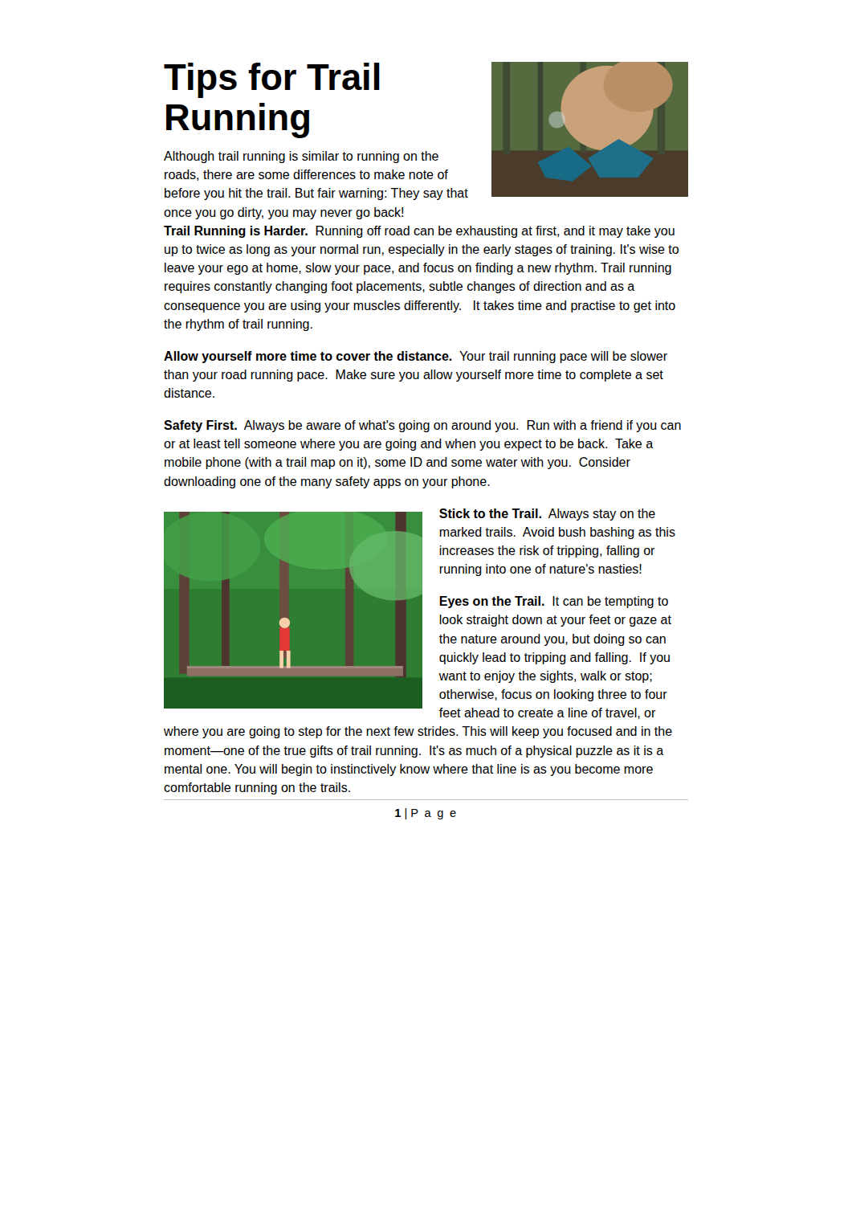Tips for Trail Running
Although trail running is similar to running on the roads, there are some differences to make note of before you hit the trail. But fair warning: They say that once you go dirty, you may never go back!
Trail Running is Harder. Running off road can be exhausting at first, and it may take you up to twice as long as your normal run, especially in the early stages of training. It's wise to leave your ego at home, slow your pace, and focus on finding a new rhythm. Trail running requires constantly changing foot placements, subtle changes of direction and as a consequence you are using your muscles differently. It takes time and practise to get into the rhythm of trail running.
Allow yourself more time to cover the distance. Your trail running pace will be slower than your road running pace. Make sure you allow yourself more time to complete a set distance.
Safety First. Always be aware of what's going on around you. Run with a friend if you can or at least tell someone where you are going and when you expect to be back. Take a mobile phone (with a trail map on it), some ID and some water with you. Consider downloading one of the many safety apps on your phone.
Stick to the Trail. Always stay on the marked trails. Avoid bush bashing as this increases the risk of tripping, falling or running into one of nature's nasties!
Eyes on the Trail. It can be tempting to look straight down at your feet or gaze at the nature around you, but doing so can quickly lead to tripping and falling. If you want to enjoy the sights, walk or stop; otherwise, focus on looking three to four feet ahead to create a line of travel, or where you are going to step for the next few strides. This will keep you focused and in the moment—one of the true gifts of trail running. It's as much of a physical puzzle as it is a mental one. You will begin to instinctively know where that line is as you become more comfortable running on the trails.
1 | P a g e